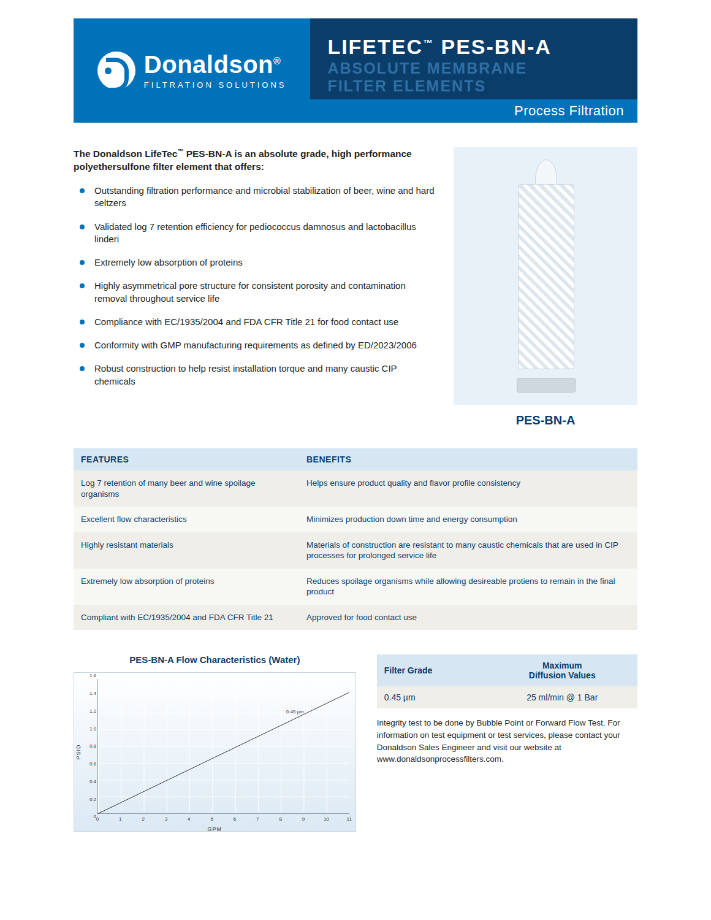Donaldson®
FILTRATION SOLUTIONS
LIFETEC™ PES-BN-A
ABSOLUTE MEMBRANE
FILTER ELEMENTS
Process Filtration
The Donaldson LifeTec™ PES-BN-A is an absolute grade, high performance polyethersulfone filter element that offers:
Outstanding filtration performance and microbial stabilization of beer, wine and hard seltzers
Validated log 7 retention efficiency for pediococcus damnosus and lactobacillus linderi
Extremely low absorption of proteins
Highly asymmetrical pore structure for consistent porosity and contamination removal throughout service life
Compliance with EC/1935/2004 and FDA CFR Title 21 for food contact use
Conformity with GMP manufacturing requirements as defined by ED/2023/2006
Robust construction to help resist installation torque and many caustic CIP chemicals
PES-BN-A
| FEATURES | BENEFITS |
| --- | --- |
| Log 7 retention of many beer and wine spoilage organisms | Helps ensure product quality and flavor profile consistency |
| Excellent flow characteristics | Minimizes production down time and energy consumption |
| Highly resistant materials | Materials of construction are resistant to many caustic chemicals that are used in CIP processes for prolonged service life |
| Extremely low absorption of proteins | Reduces spoilage organisms while allowing desireable protiens to remain in the final product |
| Compliant with EC/1935/2004 and FDA CFR Title 21 | Approved for food contact use |
PES-BN-A Flow Characteristics (Water)
PSID
1.6 1.4 1.2 1.0 0.8 0.6 0.4 0.2 0
0.45 µm
0 1 2 3 4 5 6 7 8 9 10 11
GPM
| Filter Grade | Maximum Diffusion Values |
| --- | --- |
| 0.45 µm | 25 ml/min @ 1 Bar |
Integrity test to be done by Bubble Point or Forward Flow Test. For information on test equipment or test services, please contact your Donaldson Sales Engineer and visit our website at www.donaldsonprocessfilters.com.